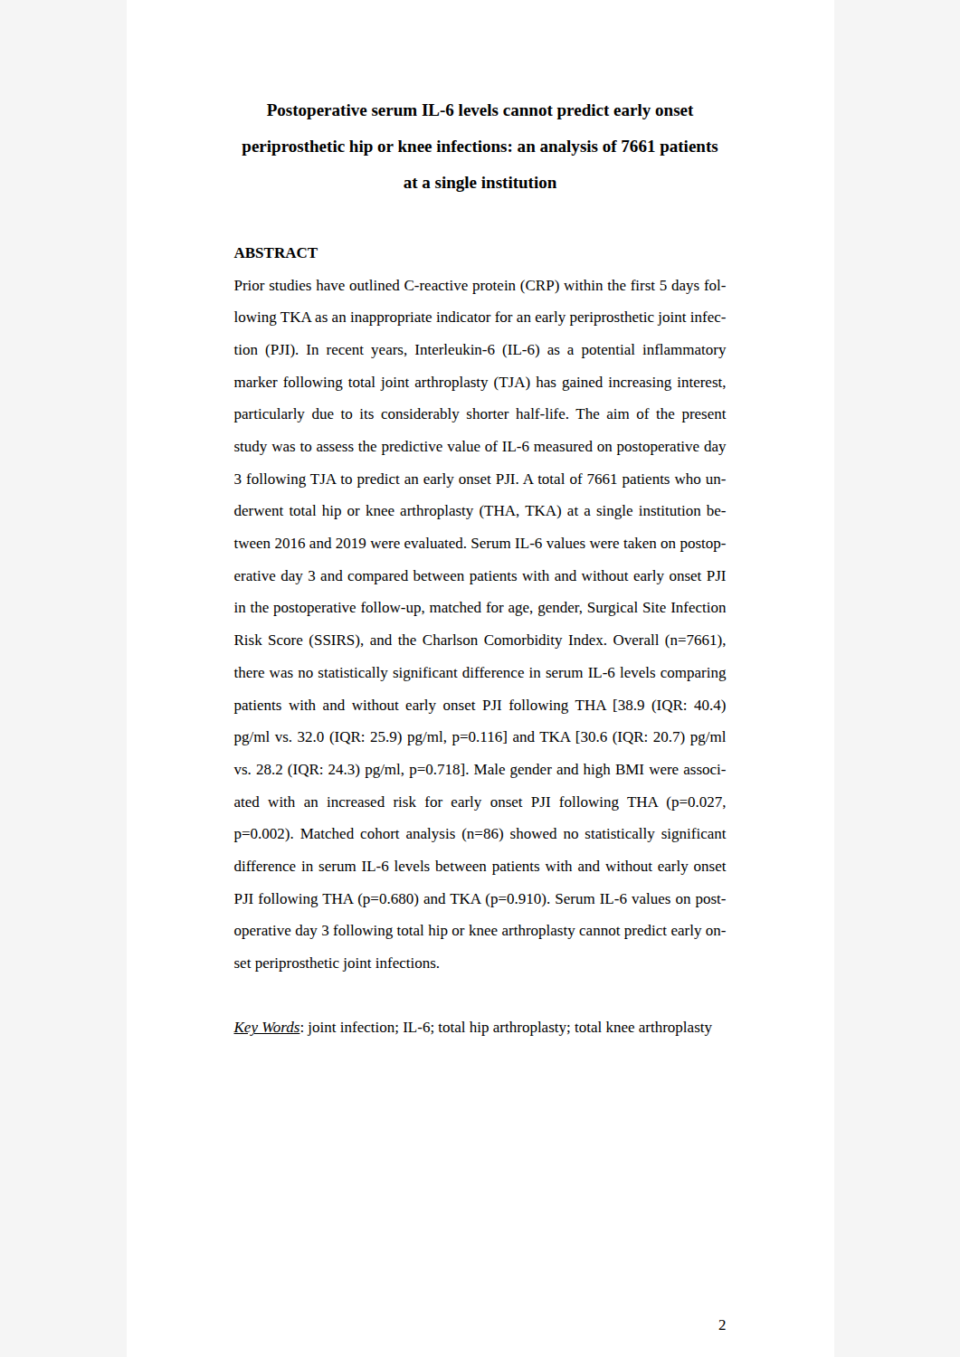Postoperative serum IL-6 levels cannot predict early onset periprosthetic hip or knee infections: an analysis of 7661 patients at a single institution
ABSTRACT
Prior studies have outlined C-reactive protein (CRP) within the first 5 days following TKA as an inappropriate indicator for an early periprosthetic joint infection (PJI). In recent years, Interleukin-6 (IL-6) as a potential inflammatory marker following total joint arthroplasty (TJA) has gained increasing interest, particularly due to its considerably shorter half-life. The aim of the present study was to assess the predictive value of IL-6 measured on postoperative day 3 following TJA to predict an early onset PJI. A total of 7661 patients who underwent total hip or knee arthroplasty (THA, TKA) at a single institution between 2016 and 2019 were evaluated. Serum IL-6 values were taken on postoperative day 3 and compared between patients with and without early onset PJI in the postoperative follow-up, matched for age, gender, Surgical Site Infection Risk Score (SSIRS), and the Charlson Comorbidity Index. Overall (n=7661), there was no statistically significant difference in serum IL-6 levels comparing patients with and without early onset PJI following THA [38.9 (IQR: 40.4) pg/ml vs. 32.0 (IQR: 25.9) pg/ml, p=0.116] and TKA [30.6 (IQR: 20.7) pg/ml vs. 28.2 (IQR: 24.3) pg/ml, p=0.718]. Male gender and high BMI were associated with an increased risk for early onset PJI following THA (p=0.027, p=0.002). Matched cohort analysis (n=86) showed no statistically significant difference in serum IL-6 levels between patients with and without early onset PJI following THA (p=0.680) and TKA (p=0.910). Serum IL-6 values on postoperative day 3 following total hip or knee arthroplasty cannot predict early onset periprosthetic joint infections.
Key Words: joint infection; IL-6; total hip arthroplasty; total knee arthroplasty
2